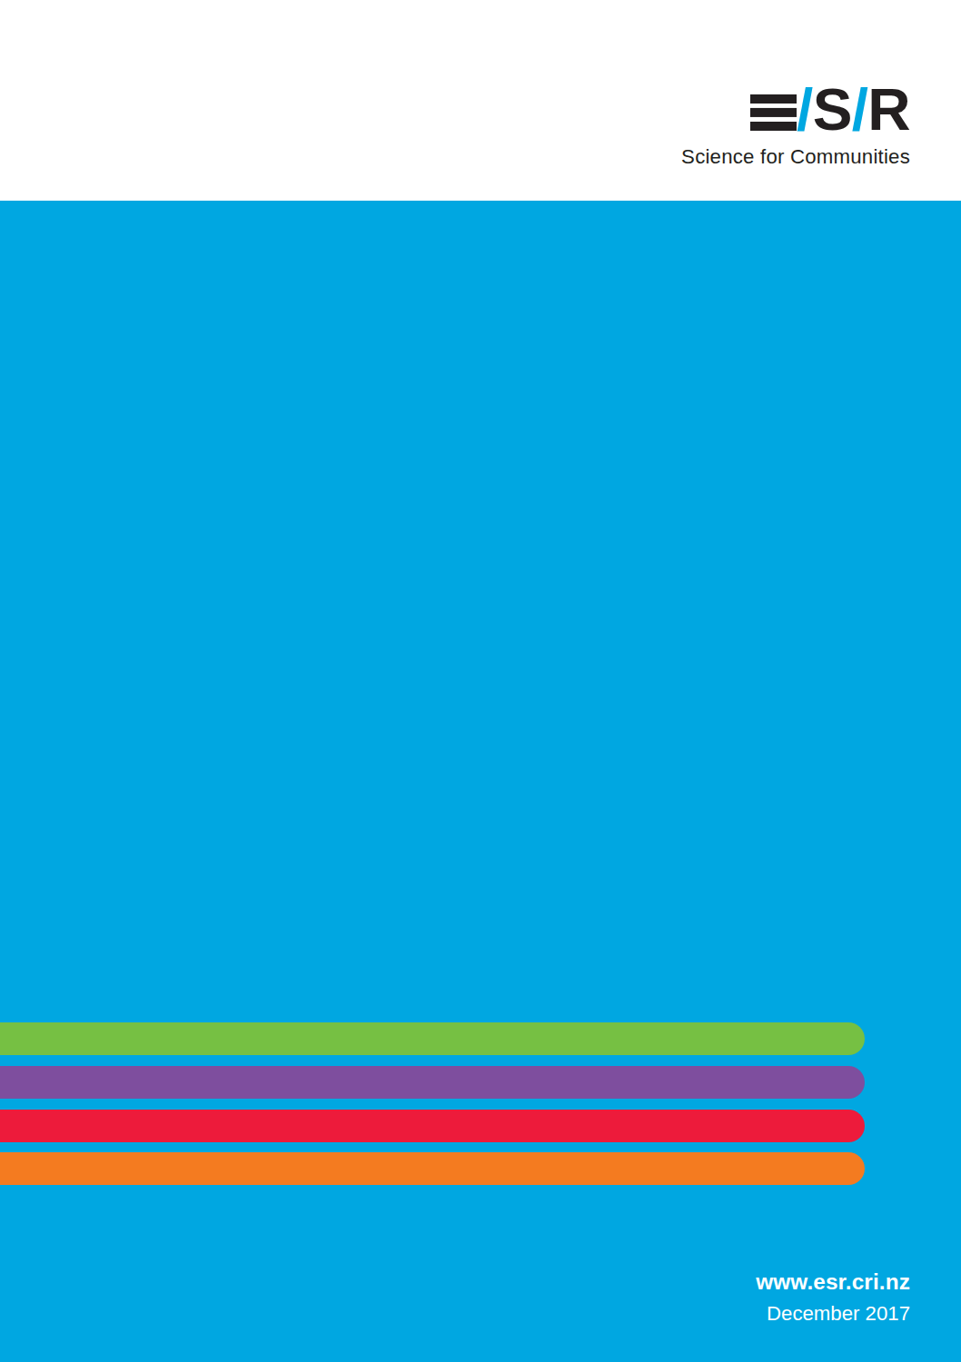/S/R
Science for Communities
www.esr.cri.nz
December 2017